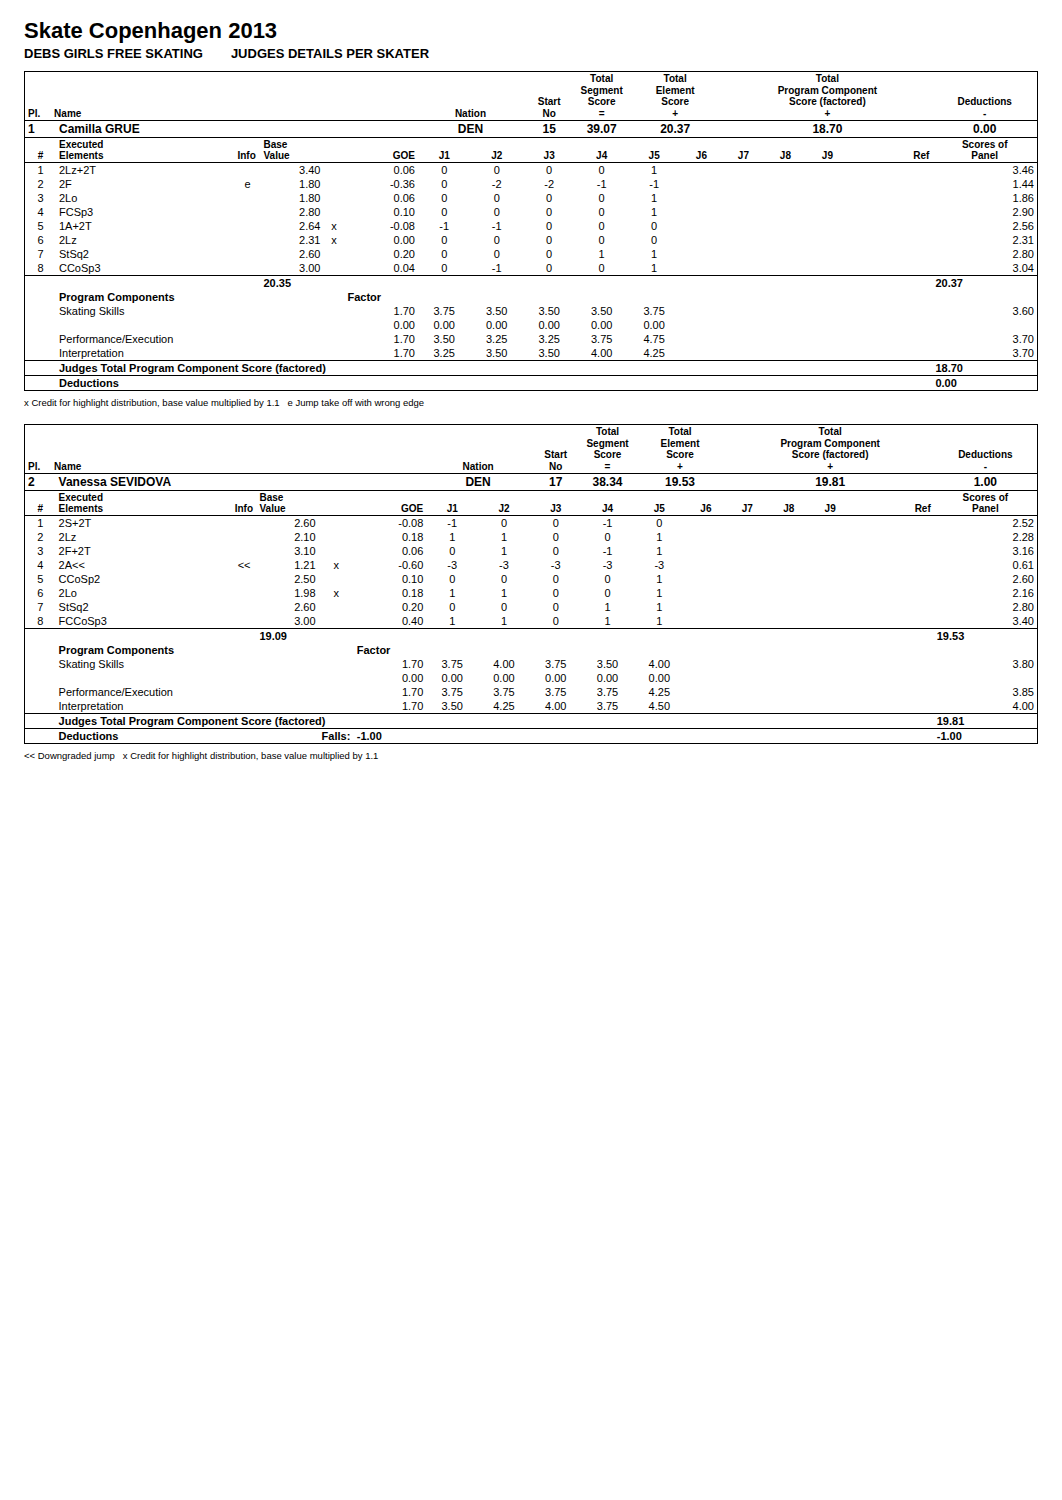Skate Copenhagen 2013
DEBS GIRLS FREE SKATING JUDGES DETAILS PER SKATER
| Pl. Name | | Nation | Start No | Total Segment Score = | Total Element Score + | Total Program Component Score (factored) + | Deductions - |
| 1 | Camilla GRUE | | DEN | 15 | 39.07 | 20.37 | 18.70 | 0.00 |
| # | Executed Elements | Info | Base Value | | GOE | J1 | J2 | J3 | J4 | J5 | J6 | J7 | J8 | J9 | Ref | Scores of Panel |
| 1 | 2Lz+2T | | 3.40 | | 0.06 | 0 | 0 | 0 | 0 | 1 | | | | | | 3.46 |
| 2 | 2F | e | 1.80 | | -0.36 | 0 | -2 | -2 | -1 | -1 | | | | | | 1.44 |
| 3 | 2Lo | | 1.80 | | 0.06 | 0 | 0 | 0 | 0 | 1 | | | | | | 1.86 |
| 4 | FCSp3 | | 2.80 | | 0.10 | 0 | 0 | 0 | 0 | 1 | | | | | | 2.90 |
| 5 | 1A+2T | | 2.64 | x | -0.08 | -1 | -1 | 0 | 0 | 0 | | | | | | 2.56 |
| 6 | 2Lz | | 2.31 | x | 0.00 | 0 | 0 | 0 | 0 | 0 | | | | | | 2.31 |
| 7 | StSq2 | | 2.60 | | 0.20 | 0 | 0 | 0 | 1 | 1 | | | | | | 2.80 |
| 8 | CCoSp3 | | 3.00 | | 0.04 | 0 | -1 | 0 | 0 | 1 | | | | | | 3.04 |
| | | | 20.35 | | | | | | | | | | | | | 20.37 |
| | Program Components | | Factor | | | | | | | | | | | |
| | Skating Skills | | 1.70 | 3.75 | 3.50 | 3.50 | 3.50 | 3.75 | | | | | | 3.60 |
| | | | 0.00 | 0.00 | 0.00 | 0.00 | 0.00 | 0.00 | | | | | | |
| | Performance/Execution | | 1.70 | 3.50 | 3.25 | 3.25 | 3.75 | 4.75 | | | | | | 3.70 |
| | Interpretation | | 1.70 | 3.25 | 3.50 | 3.50 | 4.00 | 4.25 | | | | | | 3.70 |
| | Judges Total Program Component Score (factored) | | | | | | | | | | | 18.70 |
| | Deductions | | | | | | | | | | | | 0.00 |
x Credit for highlight distribution, base value multiplied by 1.1 e Jump take off with wrong edge
| Pl. Name | | Nation | Start No | Total Segment Score = | Total Element Score + | Total Program Component Score (factored) + | Deductions - |
| 2 | Vanessa SEVIDOVA | | DEN | 17 | 38.34 | 19.53 | 19.81 | 1.00 |
| # | Executed Elements | Info | Base Value | | GOE | J1 | J2 | J3 | J4 | J5 | J6 | J7 | J8 | J9 | Ref | Scores of Panel |
| 1 | 2S+2T | | 2.60 | | -0.08 | -1 | 0 | 0 | -1 | 0 | | | | | | 2.52 |
| 2 | 2Lz | | 2.10 | | 0.18 | 1 | 1 | 0 | 0 | 1 | | | | | | 2.28 |
| 3 | 2F+2T | | 3.10 | | 0.06 | 0 | 1 | 0 | -1 | 1 | | | | | | 3.16 |
| 4 | 2A<< | << | 1.21 | x | -0.60 | -3 | -3 | -3 | -3 | -3 | | | | | | 0.61 |
| 5 | CCoSp2 | | 2.50 | | 0.10 | 0 | 0 | 0 | 0 | 1 | | | | | | 2.60 |
| 6 | 2Lo | | 1.98 | x | 0.18 | 1 | 1 | 0 | 0 | 1 | | | | | | 2.16 |
| 7 | StSq2 | | 2.60 | | 0.20 | 0 | 0 | 0 | 1 | 1 | | | | | | 2.80 |
| 8 | FCCoSp3 | | 3.00 | | 0.40 | 1 | 1 | 0 | 1 | 1 | | | | | | 3.40 |
| | | | 19.09 | | | | | | | | | | | | | 19.53 |
| | Program Components | | Factor | | | | | | | | | | | |
| | Skating Skills | | 1.70 | 3.75 | 4.00 | 3.75 | 3.50 | 4.00 | | | | | | 3.80 |
| | | | 0.00 | 0.00 | 0.00 | 0.00 | 0.00 | 0.00 | | | | | | |
| | Performance/Execution | | 1.70 | 3.75 | 3.75 | 3.75 | 3.75 | 4.25 | | | | | | 3.85 |
| | Interpretation | | 1.70 | 3.50 | 4.25 | 4.00 | 3.75 | 4.50 | | | | | | 4.00 |
| | Judges Total Program Component Score (factored) | | | | | | | | | | | 19.81 |
| | Deductions | Falls: | -1.00 | | | | | | | | | | | -1.00 |
<< Downgraded jump x Credit for highlight distribution, base value multiplied by 1.1